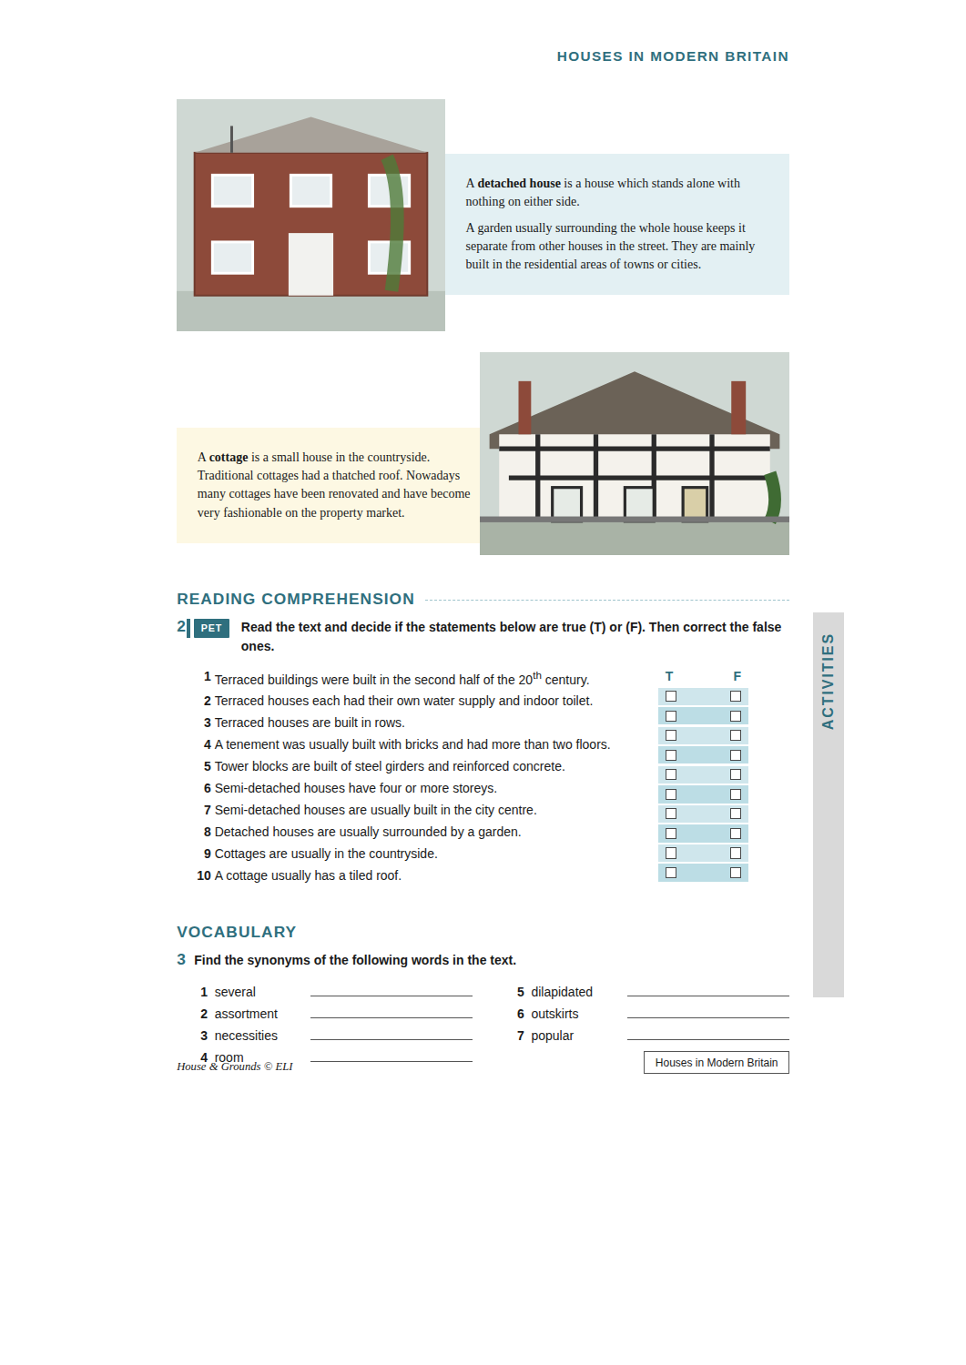HOUSES IN MODERN BRITAIN
A detached house is a house which stands alone with nothing on either side.
A garden usually surrounding the whole house keeps it separate from other houses in the street. They are mainly built in the residential areas of towns or cities.
A cottage is a small house in the countryside. Traditional cottages had a thatched roof. Nowadays many cottages have been renovated and have become very fashionable on the property market.
ACTIVITIES
READING COMPREHENSION
2 PET Read the text and decide if the statements below are true (T) or (F). Then correct the false ones.
Terraced buildings were built in the second half of the 20th century.
Terraced houses each had their own water supply and indoor toilet.
Terraced houses are built in rows.
A tenement was usually built with bricks and had more than two floors.
Tower blocks are built of steel girders and reinforced concrete.
Semi-detached houses have four or more storeys.
Semi-detached houses are usually built in the city centre.
Detached houses are usually surrounded by a garden.
Cottages are usually in the countryside.
A cottage usually has a tiled roof.
TF
VOCABULARY
3 Find the synonyms of the following words in the text.
1 several
5 dilapidated
2 assortment
6 outskirts
3 necessities
7 popular
4 room
House & Grounds © ELI
Houses in Modern Britain